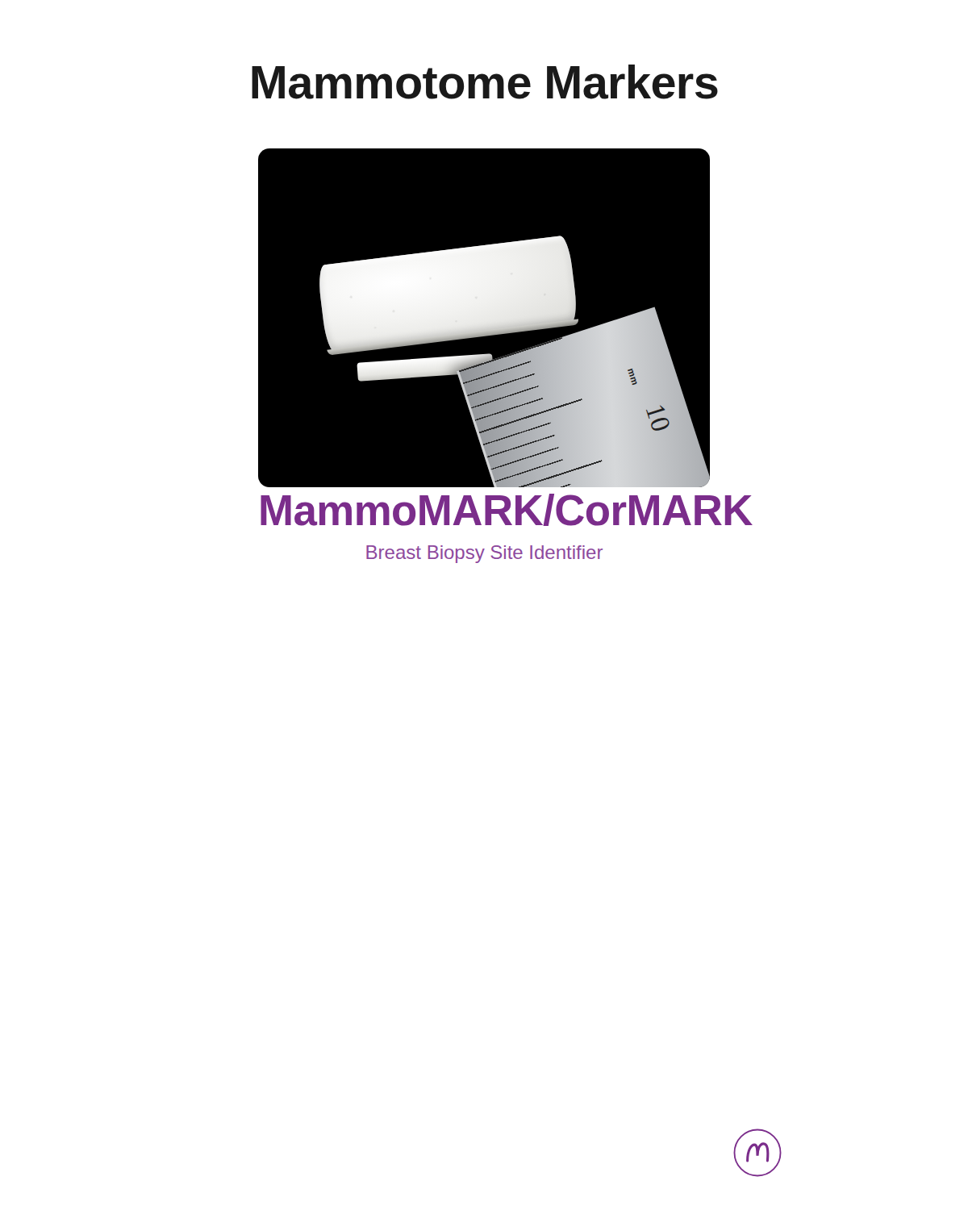Mammotome Markers
mm 10
MammoMARK/CorMARK Breast Biopsy Site Identifier